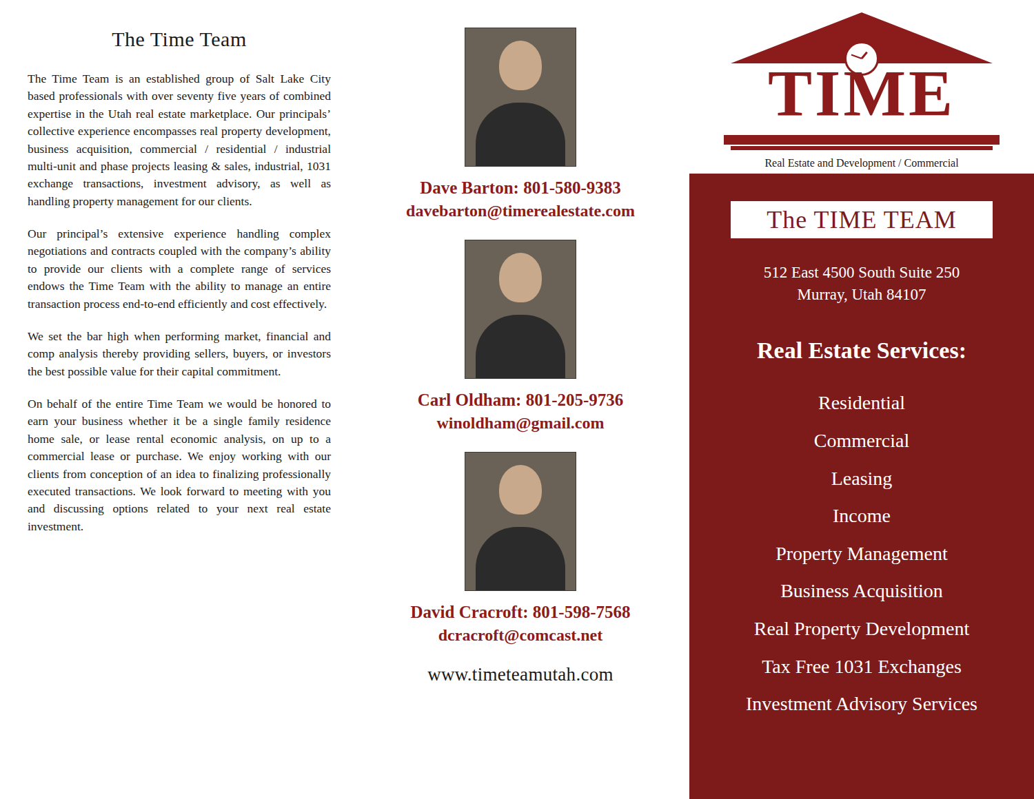The Time Team
The Time Team is an established group of Salt Lake City based professionals with over seventy five years of combined expertise in the Utah real estate marketplace. Our principals’ collective experience encompasses real property development, business acquisition, commercial / residential / industrial multi-unit and phase projects leasing & sales, industrial, 1031 exchange transactions, investment advisory, as well as handling property management for our clients.
Our principal’s extensive experience handling complex negotiations and contracts coupled with the company’s ability to provide our clients with a complete range of services endows the Time Team with the ability to manage an entire transaction process end-to-end efficiently and cost effectively.
We set the bar high when performing market, financial and comp analysis thereby providing sellers, buyers, or investors the best possible value for their capital commitment.
On behalf of the entire Time Team we would be honored to earn your business whether it be a single family residence home sale, or lease rental economic analysis, on up to a commercial lease or purchase. We enjoy working with our clients from conception of an idea to finalizing professionally executed transactions. We look forward to meeting with you and discussing options related to your next real estate investment.
Dave Barton: 801-580-9383
davebarton@timerealestate.com
Carl Oldham: 801-205-9736
winoldham@gmail.com
David Cracroft: 801-598-7568
dcracroft@comcast.net
www.timeteamutah.com
TIME
Real Estate and Development / Commercial
The TIME TEAM
512 East 4500 South Suite 250
Murray, Utah 84107
Real Estate Services:
Residential
Commercial
Leasing
Income
Property Management
Business Acquisition
Real Property Development
Tax Free 1031 Exchanges
Investment Advisory Services